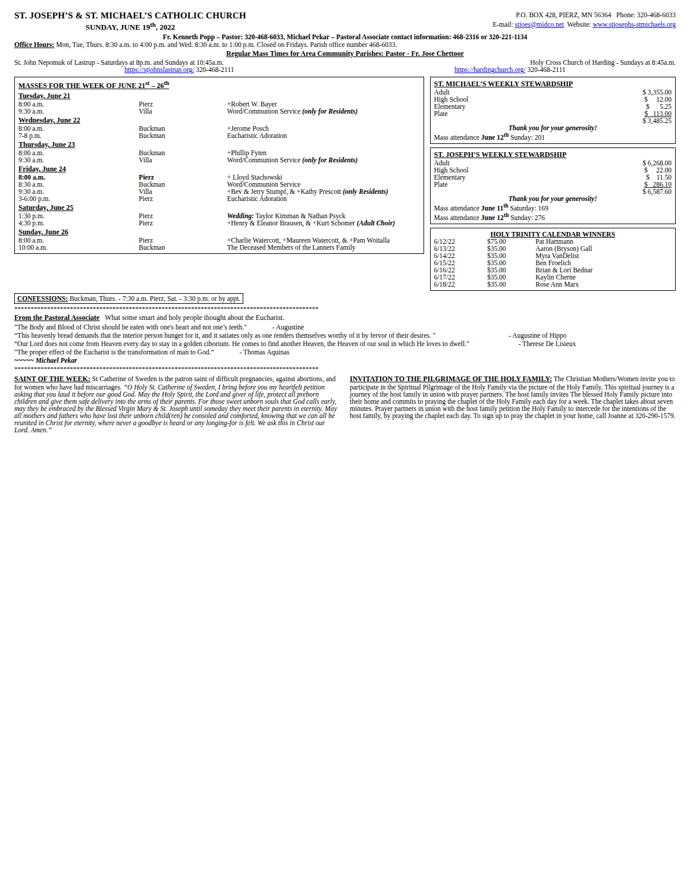ST. JOSEPH’S & ST. MICHAEL’S CATHOLIC CHURCH
SUNDAY, JUNE 19th, 2022
P.O. BOX 428, PIERZ, MN 56364 Phone: 320-468-6033
E-mail: stjoes@midco.net Website: www.stjosephs-stmichaels.org
Fr. Kenneth Popp – Pastor: 320-468-6033, Michael Pekar – Pastoral Associate contact information: 468-2316 or 320-221-1134
Office Hours: Mon, Tue, Thurs. 8:30 a.m. to 4:00 p.m. and Wed. 8:30 a.m. to 1:00 p.m. Closed on Fridays. Parish office number 468-6033.
Regular Mass Times for Area Community Parishes: Pastor - Fr. Jose Chettoor
St. John Nepomuk of Lastrup - Saturdays at 8p.m. and Sundays at 10:45a.m.
Holy Cross Church of Harding - Sundays at 8:45a.m.
https://stjohnslastrup.org/ 320-468-2111
https://hardingchurch.org/ 320-468-2111
MASSES FOR THE WEEK OF JUNE 21st – 26th
Tuesday, June 21
| 8:00 a.m. | Pierz | +Robert W. Bayer |
| 9:30 a.m. | Villa | Word/Communion Service (only for Residents) |
Wednesday, June 22
| 8:00 a.m. | Buckman | +Jerome Posch |
| 7-8 p.m. | Buckman | Eucharistic Adoration |
Thursday, June 23
| 8:00 a.m. | Buckman | +Phillip Fyten |
| 9:30 a.m. | Villa | Word/Communion Service (only for Residents) |
Friday, June 24
| 8:00 a.m. | Pierz | + Lloyd Stachowski |
| 8:30 a.m. | Buckman | Word/Communion Service |
| 9:30 a.m. | Villa | +Bev & Jerry Stumpf, & +Kathy Prescott (only Residents) |
| 3-6:00 p.m. | Pierz | Eucharistic Adoration |
Saturday, June 25
| 1:30 p.m. | Pierz | Wedding: Taylor Kimman & Nathan Psyck |
| 4:30 p.m. | Pierz | +Henry & Eleanor Brausen, & +Kurt Schomer (Adult Choir) |
Sunday, June 26
| 8:00 a.m. | Pierz | +Charlie Watercott, +Maureen Watercott, & +Pam Woitalla |
| 10:00 a.m. | Buckman | The Deceased Members of the Lanners Family |
ST. MICHAEL’S WEEKLY STEWARDSHIP
| Adult | $ 3,355.00 |
| High School | $ 12.00 |
| Elementary | $ 5.25 |
| Plate | $ 113.00 |
| | $ 3,485.25 |
Thank you for your generosity!
Mass attendance June 12th Sunday: 201
ST. JOSEPH’S WEEKLY STEWARDSHIP
| Adult | $ 6,268.00 |
| High School | $ 22.00 |
| Elementary | $ 11.50 |
| Plate | $ 286.10 |
| | $ 6,587.60 |
Thank you for your generosity!
Mass attendance June 11th Saturday: 169
Mass attendance June 12th Sunday: 276
HOLY TRINITY CALENDAR WINNERS
| 6/12/22 | $75.00 | Pat Hartmann |
| 6/13/22 | $35.00 | Aaron (Bryson) Gall |
| 6/14/22 | $35.00 | Myra VanDelist |
| 6/15/22 | $35.00 | Ben Froelich |
| 6/16/22 | $35.00 | Brian & Lori Bednar |
| 6/17/22 | $35.00 | Kaylin Cherne |
| 6/18/22 | $35.00 | Rose Ann Marx |
CONFESSIONS: Buckman, Thurs. - 7:30 a.m. Pierz, Sat. - 3:30 p.m. or by appt.
*********************************************************************************************
From the Pastoral Associate What some smart and holy people thought about the Eucharist.
"The Body and Blood of Christ should be eaten with one's heart and not one’s teeth." - Augustine
“This heavenly bread demands that the interior person hunger for it, and it satiates only as one renders themselves worthy of it by fervor of their desires. " - Augustine of Hippo
“Our Lord does not come from Heaven every day to stay in a golden ciborium. He comes to find another Heaven, the Heaven of our soul in which He loves to dwell." - Therese De Lisieux
"The proper effect of the Eucharist is the transformation of man to God.” - Thomas Aquinas
~~~~~ Michael Pekar
*********************************************************************************************
SAINT OF THE WEEK: St Catherine of Sweden is the patron saint of difficult pregnancies, against abortions, and for women who have had miscarriages. “O Holy St. Catherine of Sweden, I bring before you my heartfelt petition asking that you laud it before our good God. May the Holy Spirit, the Lord and giver of life, protect all preborn children and give them safe delivery into the arms of their parents. For those sweet unborn souls that God calls early, may they be embraced by the Blessed Virgin Mary & St. Joseph until someday they meet their parents in eternity. May all mothers and fathers who have lost their unborn child(ren) be consoled and comforted, knowing that we can all be reunited in Christ for eternity, where never a goodbye is heard or any longing-for is felt. We ask this in Christ our Lord. Amen.”
INVITATION TO THE PILGRIMAGE OF THE HOLY FAMILY: The Christian Mothers/Women invite you to participate in the Spiritual Pilgrimage of the Holy Family via the picture of the Holy Family. This spiritual journey is a journey of the host family in union with prayer partners. The host family invites The blessed Holy Family picture into their home and commits to praying the chaplet of the Holy Family each day for a week. The chaplet takes about seven minutes. Prayer partners in union with the host family petition the Holy Family to intercede for the intentions of the host family, by praying the chaplet each day. To sign up to pray the chaplet in your home, call Joanne at 320-290-1579.